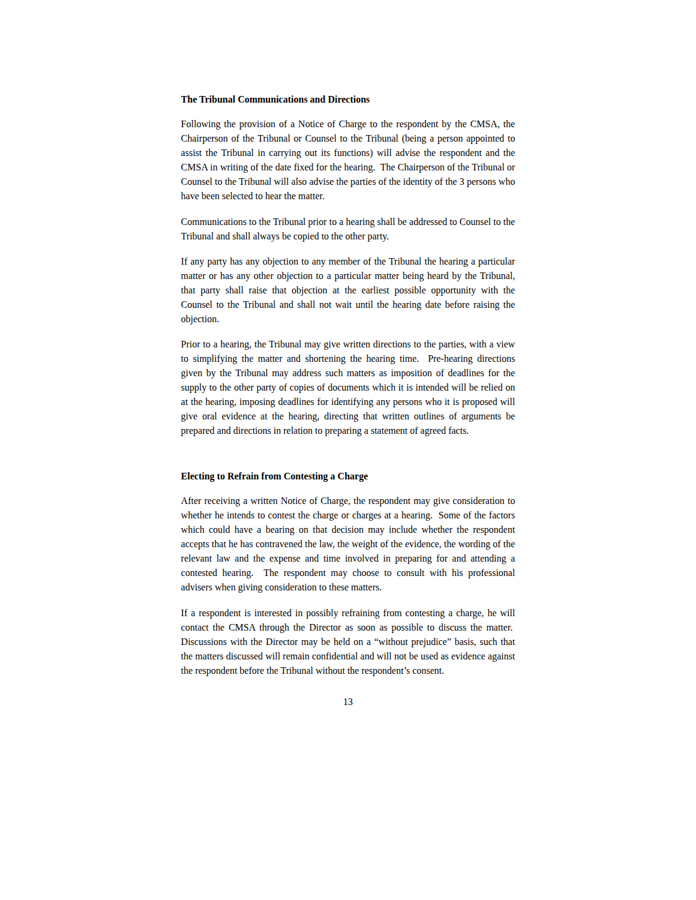The Tribunal Communications and Directions
Following the provision of a Notice of Charge to the respondent by the CMSA, the Chairperson of the Tribunal or Counsel to the Tribunal (being a person appointed to assist the Tribunal in carrying out its functions) will advise the respondent and the CMSA in writing of the date fixed for the hearing. The Chairperson of the Tribunal or Counsel to the Tribunal will also advise the parties of the identity of the 3 persons who have been selected to hear the matter.
Communications to the Tribunal prior to a hearing shall be addressed to Counsel to the Tribunal and shall always be copied to the other party.
If any party has any objection to any member of the Tribunal the hearing a particular matter or has any other objection to a particular matter being heard by the Tribunal, that party shall raise that objection at the earliest possible opportunity with the Counsel to the Tribunal and shall not wait until the hearing date before raising the objection.
Prior to a hearing, the Tribunal may give written directions to the parties, with a view to simplifying the matter and shortening the hearing time. Pre-hearing directions given by the Tribunal may address such matters as imposition of deadlines for the supply to the other party of copies of documents which it is intended will be relied on at the hearing, imposing deadlines for identifying any persons who it is proposed will give oral evidence at the hearing, directing that written outlines of arguments be prepared and directions in relation to preparing a statement of agreed facts.
Electing to Refrain from Contesting a Charge
After receiving a written Notice of Charge, the respondent may give consideration to whether he intends to contest the charge or charges at a hearing. Some of the factors which could have a bearing on that decision may include whether the respondent accepts that he has contravened the law, the weight of the evidence, the wording of the relevant law and the expense and time involved in preparing for and attending a contested hearing. The respondent may choose to consult with his professional advisers when giving consideration to these matters.
If a respondent is interested in possibly refraining from contesting a charge, he will contact the CMSA through the Director as soon as possible to discuss the matter. Discussions with the Director may be held on a “without prejudice” basis, such that the matters discussed will remain confidential and will not be used as evidence against the respondent before the Tribunal without the respondent’s consent.
13